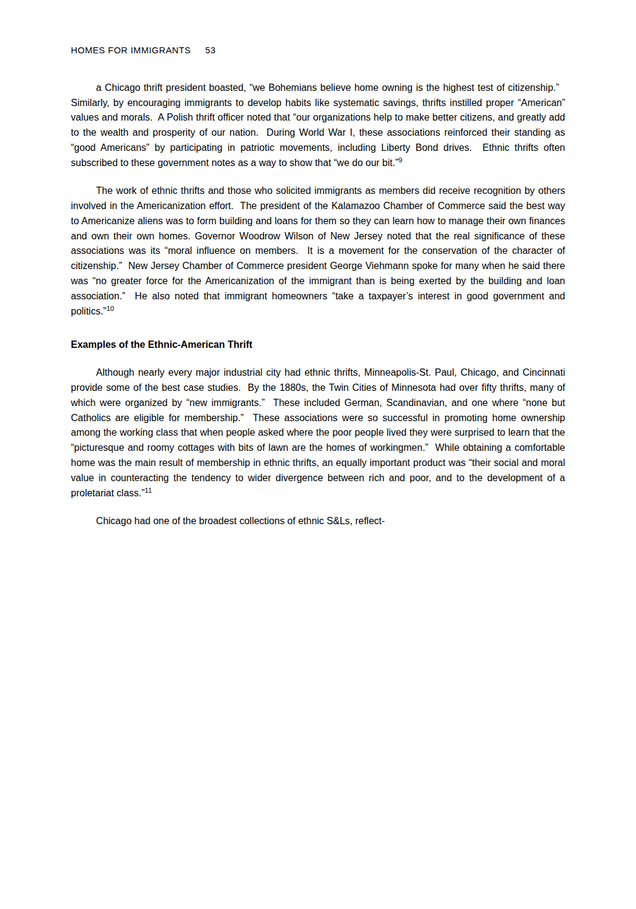HOMES FOR IMMIGRANTS53
a Chicago thrift president boasted, “we Bohemians believe home owning is the highest test of citizenship.” Similarly, by encouraging immigrants to develop habits like systematic savings, thrifts instilled proper “American” values and morals. A Polish thrift officer noted that “our organizations help to make better citizens, and greatly add to the wealth and prosperity of our nation. During World War I, these associations reinforced their standing as “good Americans” by participating in patriotic movements, including Liberty Bond drives. Ethnic thrifts often subscribed to these government notes as a way to show that “we do our bit.”9
The work of ethnic thrifts and those who solicited immigrants as members did receive recognition by others involved in the Americanization effort. The president of the Kalamazoo Chamber of Commerce said the best way to Americanize aliens was to form building and loans for them so they can learn how to manage their own finances and own their own homes. Governor Woodrow Wilson of New Jersey noted that the real significance of these associations was its “moral influence on members. It is a movement for the conservation of the character of citizenship.” New Jersey Chamber of Commerce president George Viehmann spoke for many when he said there was “no greater force for the Americanization of the immigrant than is being exerted by the building and loan association.” He also noted that immigrant homeowners “take a taxpayer’s interest in good government and politics.”10
Examples of the Ethnic-American Thrift
Although nearly every major industrial city had ethnic thrifts, Minneapolis-St. Paul, Chicago, and Cincinnati provide some of the best case studies. By the 1880s, the Twin Cities of Minnesota had over fifty thrifts, many of which were organized by “new immigrants.” These included German, Scandinavian, and one where “none but Catholics are eligible for membership.” These associations were so successful in promoting home ownership among the working class that when people asked where the poor people lived they were surprised to learn that the “picturesque and roomy cottages with bits of lawn are the homes of workingmen.” While obtaining a comfortable home was the main result of membership in ethnic thrifts, an equally important product was “their social and moral value in counteracting the tendency to wider divergence between rich and poor, and to the development of a proletariat class.”11
Chicago had one of the broadest collections of ethnic S&Ls, reflect-